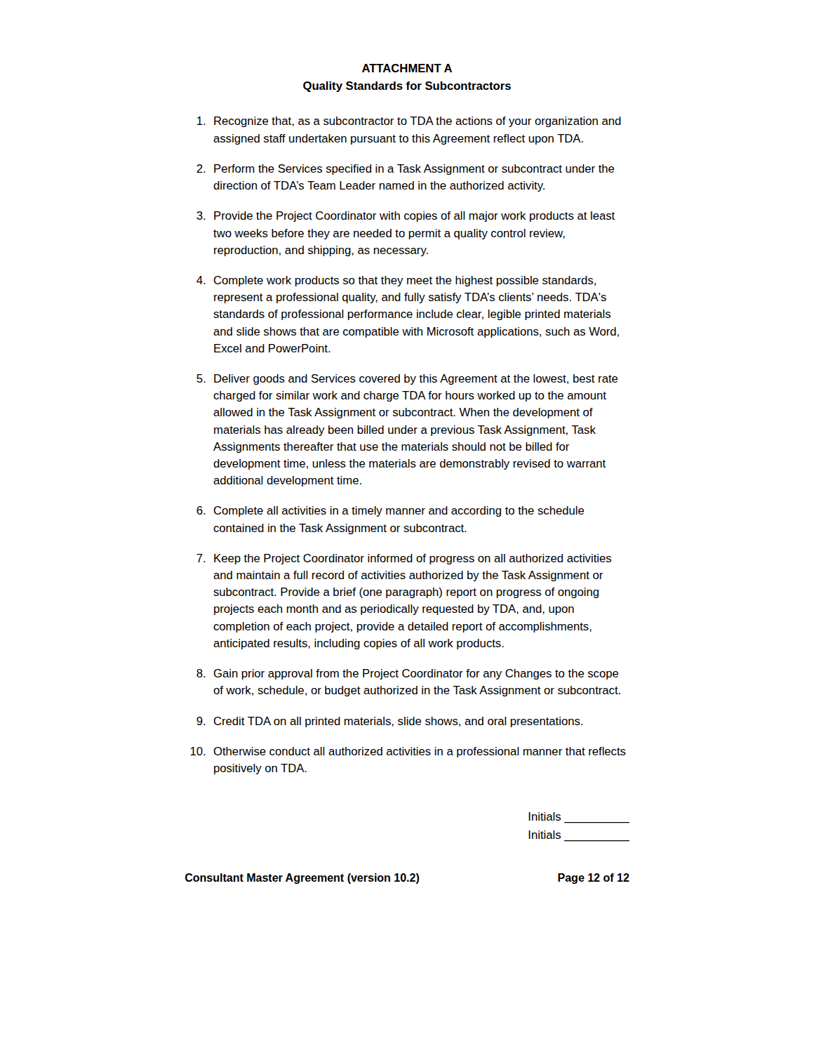ATTACHMENT A Quality Standards for Subcontractors
Recognize that, as a subcontractor to TDA the actions of your organization and assigned staff undertaken pursuant to this Agreement reflect upon TDA.
Perform the Services specified in a Task Assignment or subcontract under the direction of TDA’s Team Leader named in the authorized activity.
Provide the Project Coordinator with copies of all major work products at least two weeks before they are needed to permit a quality control review, reproduction, and shipping, as necessary.
Complete work products so that they meet the highest possible standards, represent a professional quality, and fully satisfy TDA’s clients’ needs. TDA's standards of professional performance include clear, legible printed materials and slide shows that are compatible with Microsoft applications, such as Word, Excel and PowerPoint.
Deliver goods and Services covered by this Agreement at the lowest, best rate charged for similar work and charge TDA for hours worked up to the amount allowed in the Task Assignment or subcontract. When the development of materials has already been billed under a previous Task Assignment, Task Assignments thereafter that use the materials should not be billed for development time, unless the materials are demonstrably revised to warrant additional development time.
Complete all activities in a timely manner and according to the schedule contained in the Task Assignment or subcontract.
Keep the Project Coordinator informed of progress on all authorized activities and maintain a full record of activities authorized by the Task Assignment or subcontract. Provide a brief (one paragraph) report on progress of ongoing projects each month and as periodically requested by TDA, and, upon completion of each project, provide a detailed report of accomplishments, anticipated results, including copies of all work products.
Gain prior approval from the Project Coordinator for any Changes to the scope of work, schedule, or budget authorized in the Task Assignment or subcontract.
Credit TDA on all printed materials, slide shows, and oral presentations.
Otherwise conduct all authorized activities in a professional manner that reflects positively on TDA.
Initials __________
Initials __________
Consultant Master Agreement (version 10.2) Page 12 of 12